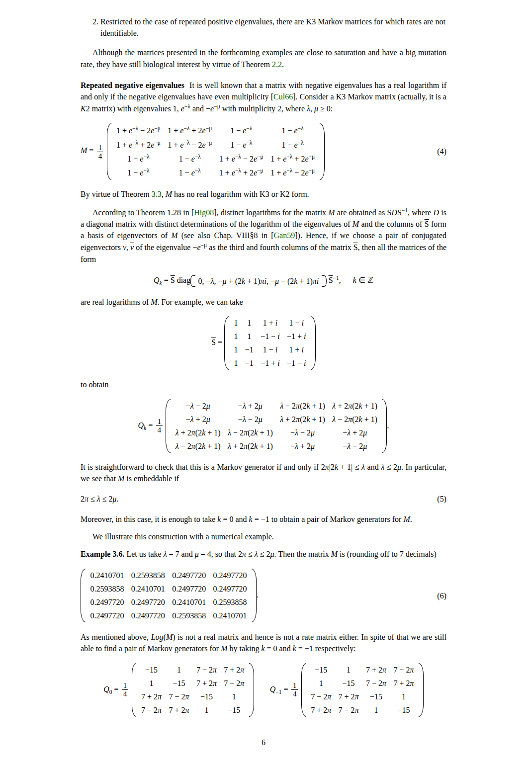Restricted to the case of repeated positive eigenvalues, there are K3 Markov matrices for which rates are not identifiable.
Although the matrices presented in the forthcoming examples are close to saturation and have a big mutation rate, they have still biological interest by virtue of Theorem 2.2.
Repeated negative eigenvalues It is well known that a matrix with negative eigenvalues has a real logarithm if and only if the negative eigenvalues have even multiplicity [Cul66]. Consider a K3 Markov matrix (actually, it is a K2 matrix) with eigenvalues 1, e−λ and −e−μ with multiplicity 2, where λ, μ ≥ 0:
M = 14
| 1 + e −λ − 2 e −μ | 1 + e −λ + 2 e −μ | 1 − e −λ | 1 − e −λ |
| 1 + e −λ + 2 e −μ | 1 + e −λ − 2 e −μ | 1 − e −λ | 1 − e −λ |
| 1 − e −λ | 1 − e −λ | 1 + e −λ − 2 e −μ | 1 + e −λ + 2 e −μ |
| 1 − e −λ | 1 − e −λ | 1 + e −λ + 2 e −μ | 1 + e −λ − 2 e −μ |
(4)
By virtue of Theorem 3.3, M has no real logarithm with K3 or K2 form.
According to Theorem 1.28 in [Hig08], distinct logarithms for the matrix M are obtained as SDS−1, where D is a diagonal matrix with distinct determinations of the logarithm of the eigenvalues of M and the columns of S form a basis of eigenvectors of M (see also Chap. VIII§8 in [Gan59]). Hence, if we choose a pair of conjugated eigenvectors v, v of the eigenvalue −e−μ as the third and fourth columns of the matrix S, then all the matrices of the form
Qk = S diag 0, −λ, −μ + (2k + 1)πi, −μ − (2k + 1)πi S−1, k ∈ ℤ
are real logarithms of M. For example, we can take
S =
| 1 | 1 | 1 + i | 1 − i |
| 1 | 1 | −1 − i | −1 + i |
| 1 | −1 | 1 − i | 1 + i |
| 1 | −1 | −1 + i | −1 − i |
to obtain
Qk = 14
| − λ − 2 μ | − λ + 2 μ | λ − 2 π (2 k + 1) | λ + 2 π (2 k + 1) |
| − λ + 2 μ | − λ − 2 μ | λ + 2 π (2 k + 1) | λ − 2 π (2 k + 1) |
| λ + 2 π (2 k + 1) | λ − 2 π (2 k + 1) | − λ − 2 μ | − λ + 2 μ |
| λ − 2 π (2 k + 1) | λ + 2 π (2 k + 1) | − λ + 2 μ | − λ − 2 μ |
.
It is straightforward to check that this is a Markov generator if and only if 2π|2k + 1| ≤ λ and λ ≤ 2μ. In particular, we see that M is embeddable if
2π ≤ λ ≤ 2μ. (5)
Moreover, in this case, it is enough to take k = 0 and k = −1 to obtain a pair of Markov generators for M.
We illustrate this construction with a numerical example.
Example 3.6. Let us take λ = 7 and μ = 4, so that 2π ≤ λ ≤ 2μ. Then the matrix M is (rounding off to 7 decimals)
| 0.2410701 | 0.2593858 | 0.2497720 | 0.2497720 |
| 0.2593858 | 0.2410701 | 0.2497720 | 0.2497720 |
| 0.2497720 | 0.2497720 | 0.2410701 | 0.2593858 |
| 0.2497720 | 0.2497720 | 0.2593858 | 0.2410701 |
. (6)
As mentioned above, Log(M) is not a real matrix and hence is not a rate matrix either. In spite of that we are still able to find a pair of Markov generators for M by taking k = 0 and k = −1 respectively:
Q0 = 14
| −15 | 1 | 7 − 2 π | 7 + 2 π |
| 1 | −15 | 7 + 2 π | 7 − 2 π |
| 7 + 2 π | 7 − 2 π | −15 | 1 |
| 7 − 2 π | 7 + 2 π | 1 | −15 |
Q−1 = 14
| −15 | 1 | 7 + 2 π | 7 − 2 π |
| 1 | −15 | 7 − 2 π | 7 + 2 π |
| 7 − 2 π | 7 + 2 π | −15 | 1 |
| 7 + 2 π | 7 − 2 π | 1 | −15 |
6